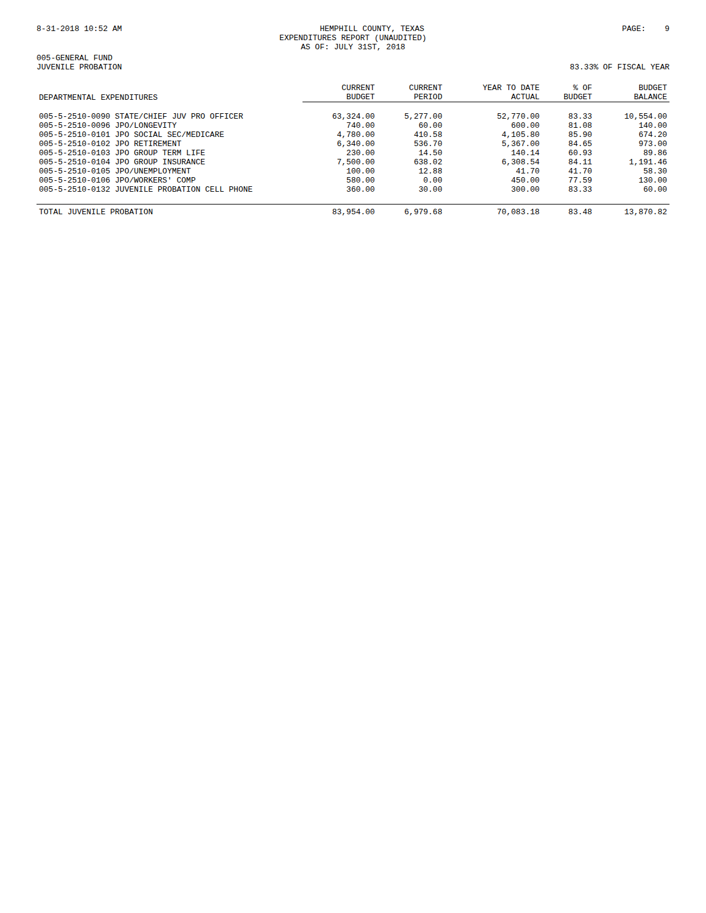8-31-2018 10:52 AM HEMPHILL COUNTY, TEXAS PAGE: 9
EXPENDITURES REPORT (UNAUDITED)
AS OF: JULY 31ST, 2018
005-GENERAL FUND
JUVENILE PROBATION 83.33% OF FISCAL YEAR
| | CURRENT | CURRENT | YEAR TO DATE | % OF | BUDGET |
| --- | --- | --- | --- | --- | --- |
| DEPARTMENTAL EXPENDITURES | BUDGET | PERIOD | ACTUAL | BUDGET | BALANCE |
| 005-5-2510-0090 STATE/CHIEF JUV PRO OFFICER | 63,324.00 | 5,277.00 | 52,770.00 | 83.33 | 10,554.00 |
| 005-5-2510-0096 JPO/LONGEVITY | 740.00 | 60.00 | 600.00 | 81.08 | 140.00 |
| 005-5-2510-0101 JPO SOCIAL SEC/MEDICARE | 4,780.00 | 410.58 | 4,105.80 | 85.90 | 674.20 |
| 005-5-2510-0102 JPO RETIREMENT | 6,340.00 | 536.70 | 5,367.00 | 84.65 | 973.00 |
| 005-5-2510-0103 JPO GROUP TERM LIFE | 230.00 | 14.50 | 140.14 | 60.93 | 89.86 |
| 005-5-2510-0104 JPO GROUP INSURANCE | 7,500.00 | 638.02 | 6,308.54 | 84.11 | 1,191.46 |
| 005-5-2510-0105 JPO/UNEMPLOYMENT | 100.00 | 12.88 | 41.70 | 41.70 | 58.30 |
| 005-5-2510-0106 JPO/WORKERS' COMP | 580.00 | 0.00 | 450.00 | 77.59 | 130.00 |
| 005-5-2510-0132 JUVENILE PROBATION CELL PHONE | 360.00 | 30.00 | 300.00 | 83.33 | 60.00 |
| TOTAL JUVENILE PROBATION | 83,954.00 | 6,979.68 | 70,083.18 | 83.48 | 13,870.82 |